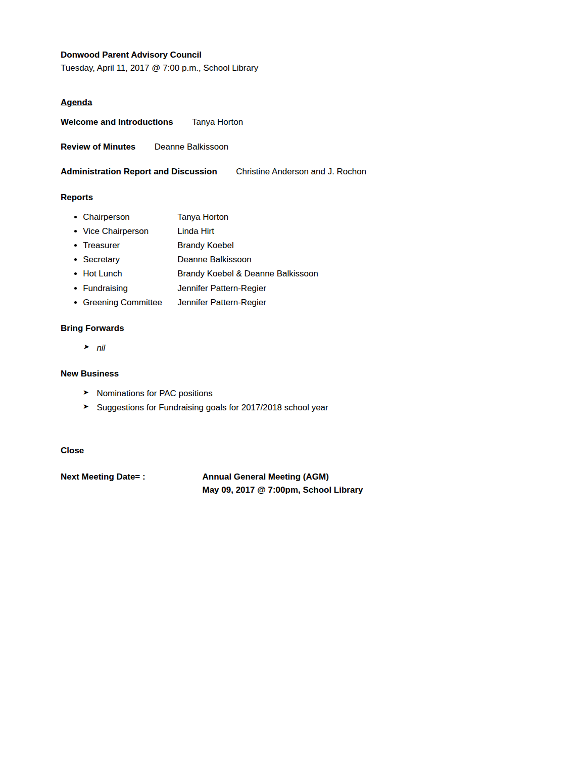Donwood Parent Advisory Council
Tuesday, April 11, 2017 @ 7:00 p.m., School Library
Agenda
Welcome and Introductions Tanya Horton
Review of Minutes Deanne Balkissoon
Administration Report and Discussion Christine Anderson and J. Rochon
Reports
Chairperson Tanya Horton
Vice Chairperson Linda Hirt
Treasurer Brandy Koebel
Secretary Deanne Balkissoon
Hot Lunch Brandy Koebel & Deanne Balkissoon
Fundraising Jennifer Pattern-Regier
Greening Committee Jennifer Pattern-Regier
Bring Forwards
nil
New Business
Nominations for PAC positions
Suggestions for Fundraising goals for 2017/2018 school year
Close
Next Meeting Date= : Annual General Meeting (AGM) May 09, 2017 @ 7:00pm, School Library